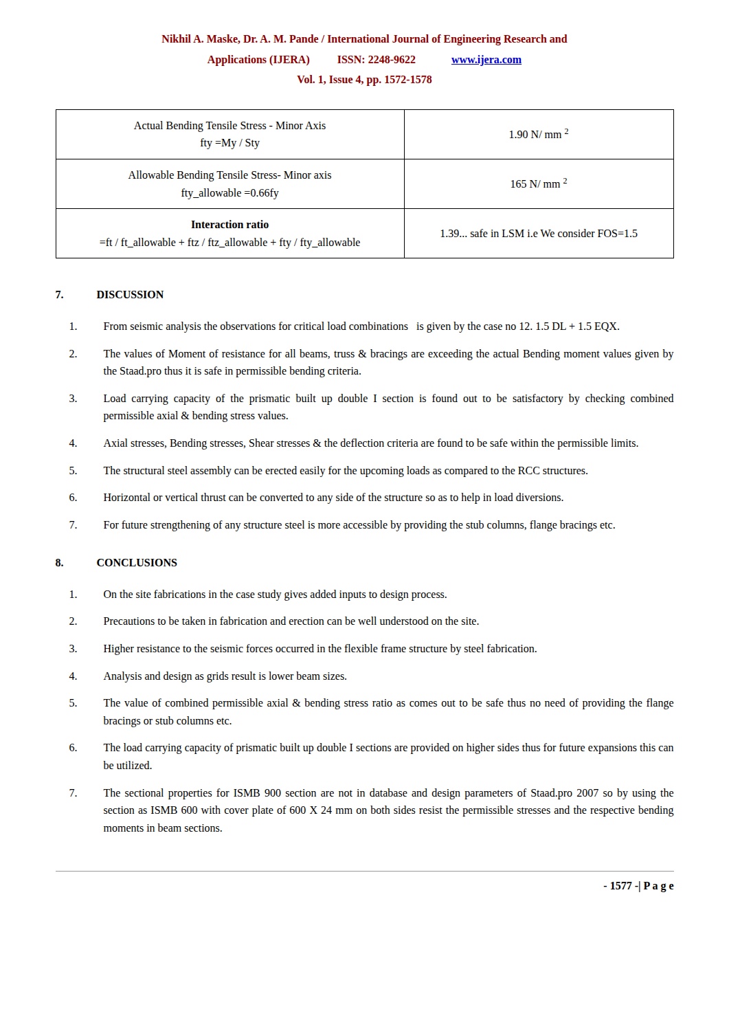Nikhil A. Maske, Dr. A. M. Pande / International Journal of Engineering Research and
Applications (IJERA) ISSN: 2248-9622 www.ijera.com
Vol. 1, Issue 4, pp. 1572-1578
| Actual Bending Tensile Stress - Minor Axis fty =My / Sty | 1.90 N/ mm 2 |
| Allowable Bending Tensile Stress- Minor axis fty_allowable =0.66fy | 165 N/ mm 2 |
| Interaction ratio =ft / ft_allowable + ftz / ftz_allowable + fty / fty_allowable | 1.39... safe in LSM i.e We consider FOS=1.5 |
7. DISCUSSION
From seismic analysis the observations for critical load combinations is given by the case no 12. 1.5 DL + 1.5 EQX.
The values of Moment of resistance for all beams, truss & bracings are exceeding the actual Bending moment values given by the Staad.pro thus it is safe in permissible bending criteria.
Load carrying capacity of the prismatic built up double I section is found out to be satisfactory by checking combined permissible axial & bending stress values.
Axial stresses, Bending stresses, Shear stresses & the deflection criteria are found to be safe within the permissible limits.
The structural steel assembly can be erected easily for the upcoming loads as compared to the RCC structures.
Horizontal or vertical thrust can be converted to any side of the structure so as to help in load diversions.
For future strengthening of any structure steel is more accessible by providing the stub columns, flange bracings etc.
8. CONCLUSIONS
On the site fabrications in the case study gives added inputs to design process.
Precautions to be taken in fabrication and erection can be well understood on the site.
Higher resistance to the seismic forces occurred in the flexible frame structure by steel fabrication.
Analysis and design as grids result is lower beam sizes.
The value of combined permissible axial & bending stress ratio as comes out to be safe thus no need of providing the flange bracings or stub columns etc.
The load carrying capacity of prismatic built up double I sections are provided on higher sides thus for future expansions this can be utilized.
The sectional properties for ISMB 900 section are not in database and design parameters of Staad.pro 2007 so by using the section as ISMB 600 with cover plate of 600 X 24 mm on both sides resist the permissible stresses and the respective bending moments in beam sections.
- 1577 -| P a g e